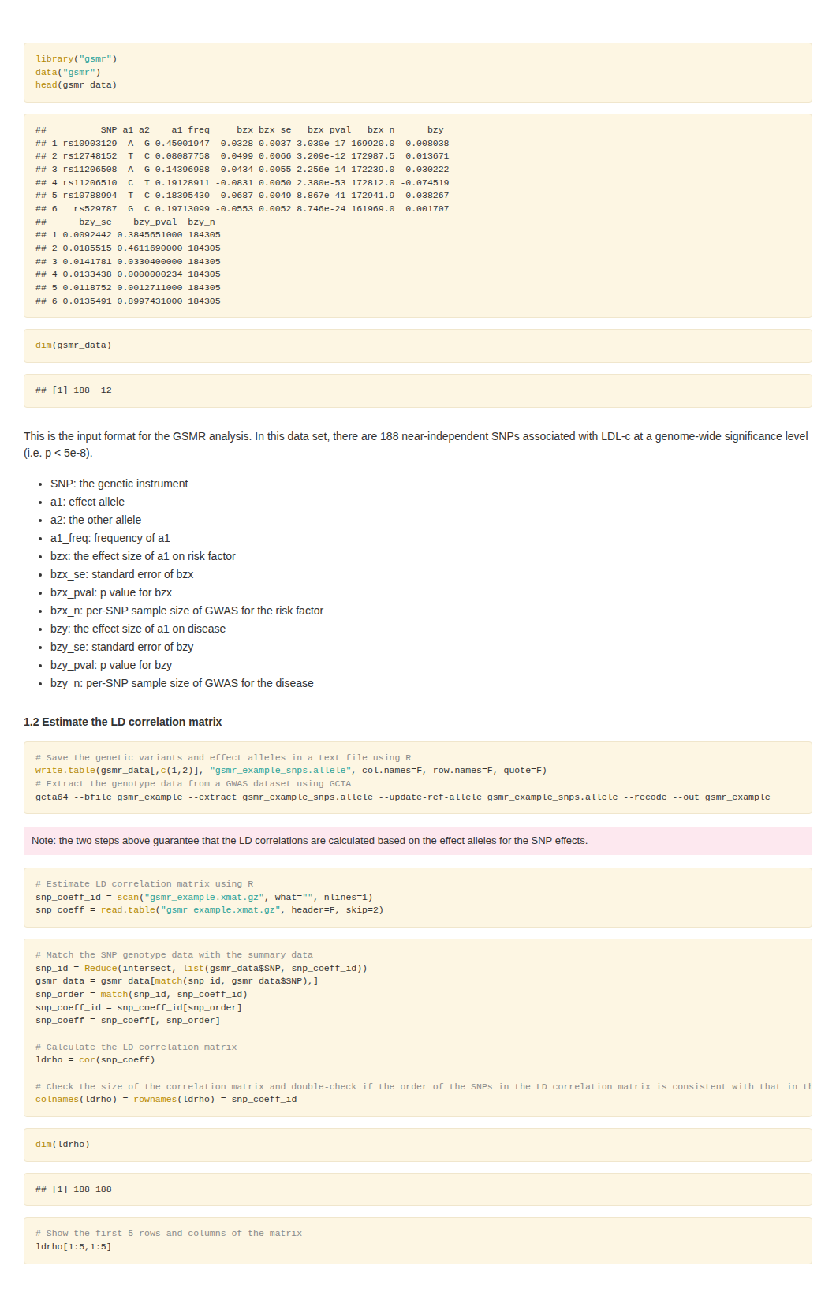library("gsmr")
data("gsmr")
head(gsmr_data)
##          SNP a1 a2    a1_freq     bzx bzx_se   bzx_pval   bzx_n      bzy
## 1 rs10903129  A  G 0.45001947 -0.0328 0.0037 3.030e-17 169920.0  0.008038
## 2 rs12748152  T  C 0.08087758  0.0499 0.0066 3.209e-12 172987.5  0.013671
## 3 rs11206508  A  G 0.14396988  0.0434 0.0055 2.256e-14 172239.0  0.030222
## 4 rs11206510  C  T 0.19128911 -0.0831 0.0050 2.380e-53 172812.0 -0.074519
## 5 rs10788994  T  C 0.18395430  0.0687 0.0049 8.867e-41 172941.9  0.038267
## 6   rs529787  G  C 0.19713099 -0.0553 0.0052 8.746e-24 161969.0  0.001707
##      bzy_se    bzy_pval  bzy_n
## 1 0.0092442 0.3845651000 184305
## 2 0.0185515 0.4611690000 184305
## 3 0.0141781 0.0330400000 184305
## 4 0.0133438 0.0000000234 184305
## 5 0.0118752 0.0012711000 184305
## 6 0.0135491 0.8997431000 184305
dim(gsmr_data)
## [1] 188  12
This is the input format for the GSMR analysis. In this data set, there are 188 near-independent SNPs associated with LDL-c at a genome-wide significance level (i.e. p < 5e-8).
SNP: the genetic instrument
a1: effect allele
a2: the other allele
a1_freq: frequency of a1
bzx: the effect size of a1 on risk factor
bzx_se: standard error of bzx
bzx_pval: p value for bzx
bzx_n: per-SNP sample size of GWAS for the risk factor
bzy: the effect size of a1 on disease
bzy_se: standard error of bzy
bzy_pval: p value for bzy
bzy_n: per-SNP sample size of GWAS for the disease
1.2 Estimate the LD correlation matrix
# Save the genetic variants and effect alleles in a text file using R
write.table(gsmr_data[,c(1,2)], "gsmr_example_snps.allele", col.names=F, row.names=F, quote=F)
# Extract the genotype data from a GWAS dataset using GCTA
gcta64 --bfile gsmr_example --extract gsmr_example_snps.allele --update-ref-allele gsmr_example_snps.allele --recode --out gsmr_example
Note: the two steps above guarantee that the LD correlations are calculated based on the effect alleles for the SNP effects.
# Estimate LD correlation matrix using R
snp_coeff_id = scan("gsmr_example.xmat.gz", what="", nlines=1)
snp_coeff = read.table("gsmr_example.xmat.gz", header=F, skip=2)
# Match the SNP genotype data with the summary data
snp_id = Reduce(intersect, list(gsmr_data$SNP, snp_coeff_id))
gsmr_data = gsmr_data[match(snp_id, gsmr_data$SNP),]
snp_order = match(snp_id, snp_coeff_id)
snp_coeff_id = snp_coeff_id[snp_order]
snp_coeff = snp_coeff[, snp_order]

# Calculate the LD correlation matrix
ldrho = cor(snp_coeff)

# Check the size of the correlation matrix and double-check if the order of the SNPs in the LD correlation matrix is consistent with that in the GWAS summary data
colnames(ldrho) = rownames(ldrho) = snp_coeff_id
dim(ldrho)
## [1] 188 188
# Show the first 5 rows and columns of the matrix
ldrho[1:5,1:5]